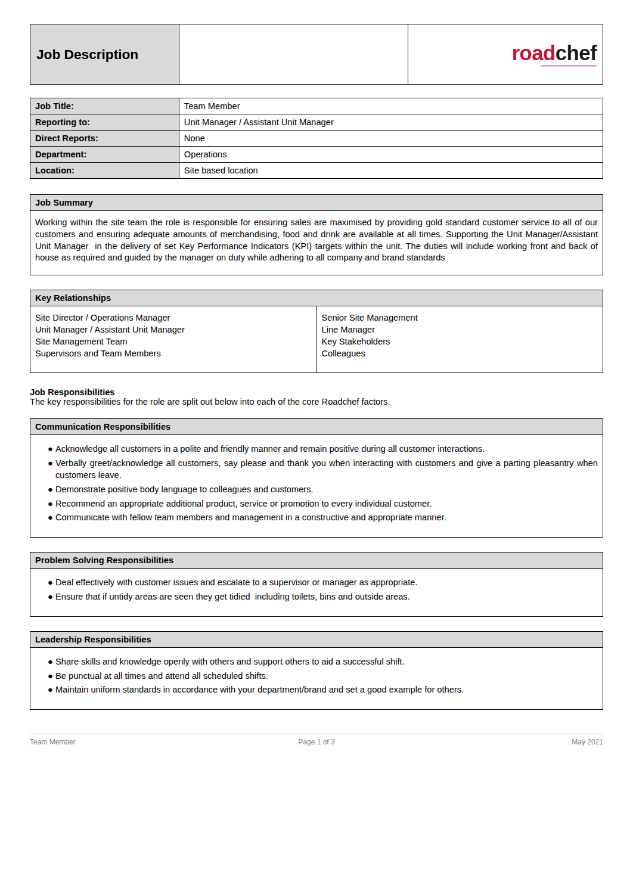| Job Description | | road chef ————— |
| Job Title: | Team Member |
| Reporting to: | Unit Manager / Assistant Unit Manager |
| Direct Reports: | None |
| Department: | Operations |
| Location: | Site based location |
Job Summary
Working within the site team the role is responsible for ensuring sales are maximised by providing gold standard customer service to all of our customers and ensuring adequate amounts of merchandising, food and drink are available at all times. Supporting the Unit Manager/Assistant Unit Manager in the delivery of set Key Performance Indicators (KPI) targets within the unit. The duties will include working front and back of house as required and guided by the manager on duty while adhering to all company and brand standards
Key Relationships
| Site Director / Operations Manager Unit Manager / Assistant Unit Manager Site Management Team Supervisors and Team Members | Senior Site Management Line Manager Key Stakeholders Colleagues |
Job Responsibilities The key responsibilities for the role are split out below into each of the core Roadchef factors.
Communication Responsibilities
Acknowledge all customers in a polite and friendly manner and remain positive during all customer interactions.
Verbally greet/acknowledge all customers, say please and thank you when interacting with customers and give a parting pleasantry when customers leave.
Demonstrate positive body language to colleagues and customers.
Recommend an appropriate additional product, service or promotion to every individual customer.
Communicate with fellow team members and management in a constructive and appropriate manner.
Problem Solving Responsibilities
Deal effectively with customer issues and escalate to a supervisor or manager as appropriate.
Ensure that if untidy areas are seen they get tidied including toilets, bins and outside areas.
Leadership Responsibilities
Share skills and knowledge openly with others and support others to aid a successful shift.
Be punctual at all times and attend all scheduled shifts.
Maintain uniform standards in accordance with your department/brand and set a good example for others.
Team Member Page 1 of 3 May 2021